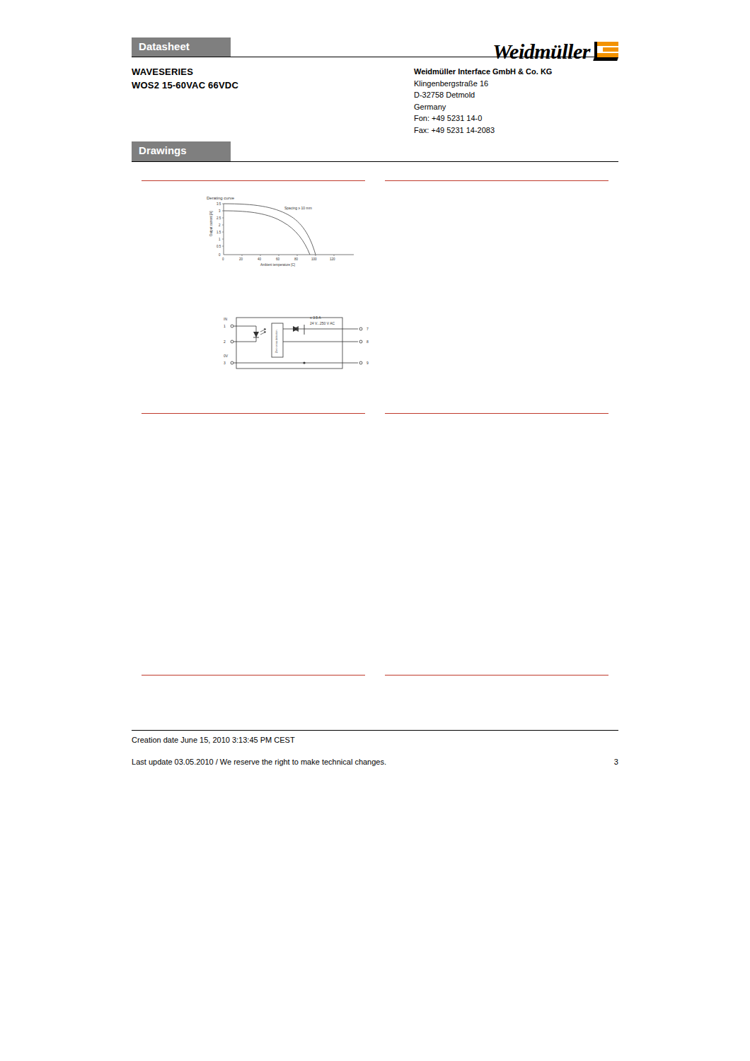Weidmüller
Datasheet
WAVESERIES
WOS2 15-60VAC 66VDC
Weidmüller Interface GmbH & Co. KG
Klingenbergstraße 16
D-32758 Detmold
Germany
Fon: +49 5231 14-0
Fax: +49 5231 14-2083
Drawings
Derating curve 3.5 3 2.5 2 1.5 1 0.5 0 0 20 40 60 80 100 120 Output current [A] Ambient temperature [C] Spacing ≥ 10 mm IN 1 2 0V 3 Zero cross detection 7 8 9 ≤ 3.5 A 24 V...250 V AC
Creation date June 15, 2010 3:13:45 PM CEST
Last update 03.05.2010 / We reserve the right to make technical changes. 3